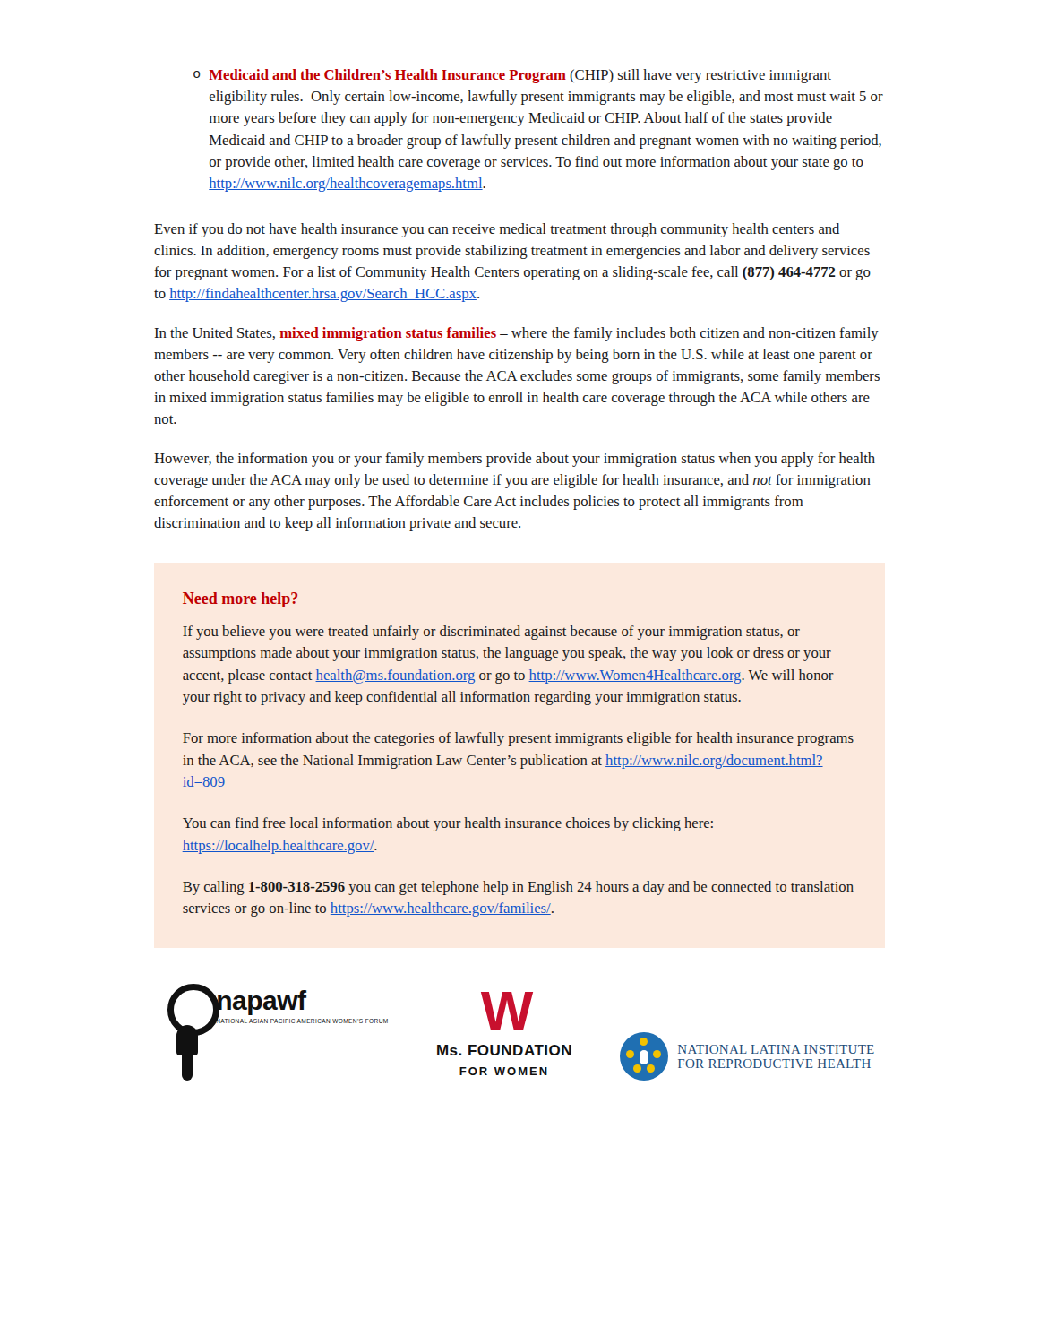o
Medicaid and the Children’s Health Insurance Program (CHIP) still have very restrictive immigrant eligibility rules. Only certain low-income, lawfully present immigrants may be eligible, and most must wait 5 or more years before they can apply for non-emergency Medicaid or CHIP. About half of the states provide Medicaid and CHIP to a broader group of lawfully present children and pregnant women with no waiting period, or provide other, limited health care coverage or services. To find out more information about your state go to http://www.nilc.org/healthcoveragemaps.html.
Even if you do not have health insurance you can receive medical treatment through community health centers and clinics. In addition, emergency rooms must provide stabilizing treatment in emergencies and labor and delivery services for pregnant women. For a list of Community Health Centers operating on a sliding-scale fee, call (877) 464-4772 or go to http://findahealthcenter.hrsa.gov/Search_HCC.aspx.
In the United States, mixed immigration status families – where the family includes both citizen and non-citizen family members -- are very common. Very often children have citizenship by being born in the U.S. while at least one parent or other household caregiver is a non-citizen. Because the ACA excludes some groups of immigrants, some family members in mixed immigration status families may be eligible to enroll in health care coverage through the ACA while others are not.
However, the information you or your family members provide about your immigration status when you apply for health coverage under the ACA may only be used to determine if you are eligible for health insurance, and not for immigration enforcement or any other purposes. The Affordable Care Act includes policies to protect all immigrants from discrimination and to keep all information private and secure.
Need more help?
If you believe you were treated unfairly or discriminated against because of your immigration status, or assumptions made about your immigration status, the language you speak, the way you look or dress or your accent, please contact health@ms.foundation.org or go to http://www.Women4Healthcare.org. We will honor your right to privacy and keep confidential all information regarding your immigration status.
For more information about the categories of lawfully present immigrants eligible for health insurance programs in the ACA, see the National Immigration Law Center’s publication at http://www.nilc.org/document.html?id=809
You can find free local information about your health insurance choices by clicking here: https://localhelp.healthcare.gov/.
By calling 1-800-318-2596 you can get telephone help in English 24 hours a day and be connected to translation services or go on-line to https://www.healthcare.gov/families/.
napawf
NATIONAL ASIAN PACIFIC AMERICAN WOMEN’S FORUM
W
Ms. FOUNDATION
FOR WOMEN
NATIONAL LATINA INSTITUTE
FOR REPRODUCTIVE HEALTH